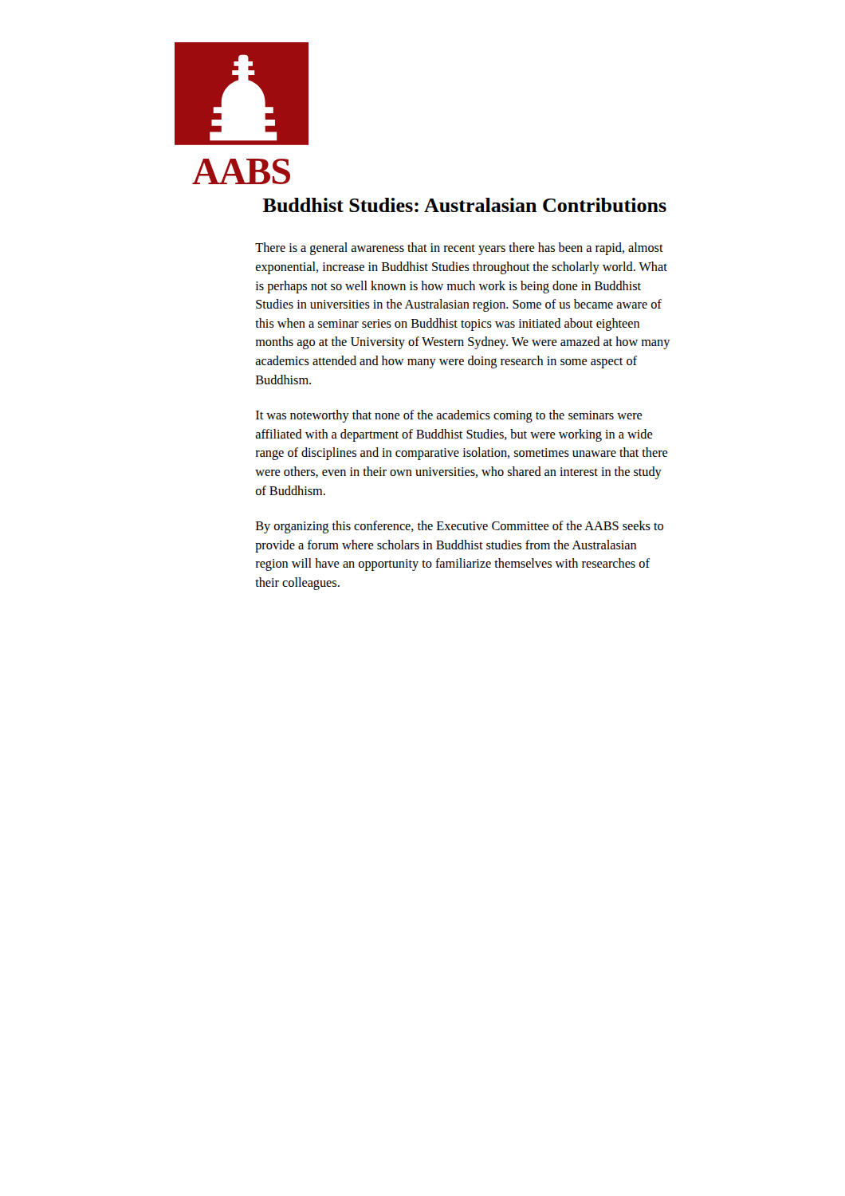AABS
Buddhist Studies: Australasian Contributions
There is a general awareness that in recent years there has been a rapid, almost exponential, increase in Buddhist Studies throughout the scholarly world. What is perhaps not so well known is how much work is being done in Buddhist Studies in universities in the Australasian region. Some of us became aware of this when a seminar series on Buddhist topics was initiated about eighteen months ago at the University of Western Sydney. We were amazed at how many academics attended and how many were doing research in some aspect of Buddhism.
It was noteworthy that none of the academics coming to the seminars were affiliated with a department of Buddhist Studies, but were working in a wide range of disciplines and in comparative isolation, sometimes unaware that there were others, even in their own universities, who shared an interest in the study of Buddhism.
By organizing this conference, the Executive Committee of the AABS seeks to provide a forum where scholars in Buddhist studies from the Australasian region will have an opportunity to familiarize themselves with researches of their colleagues.